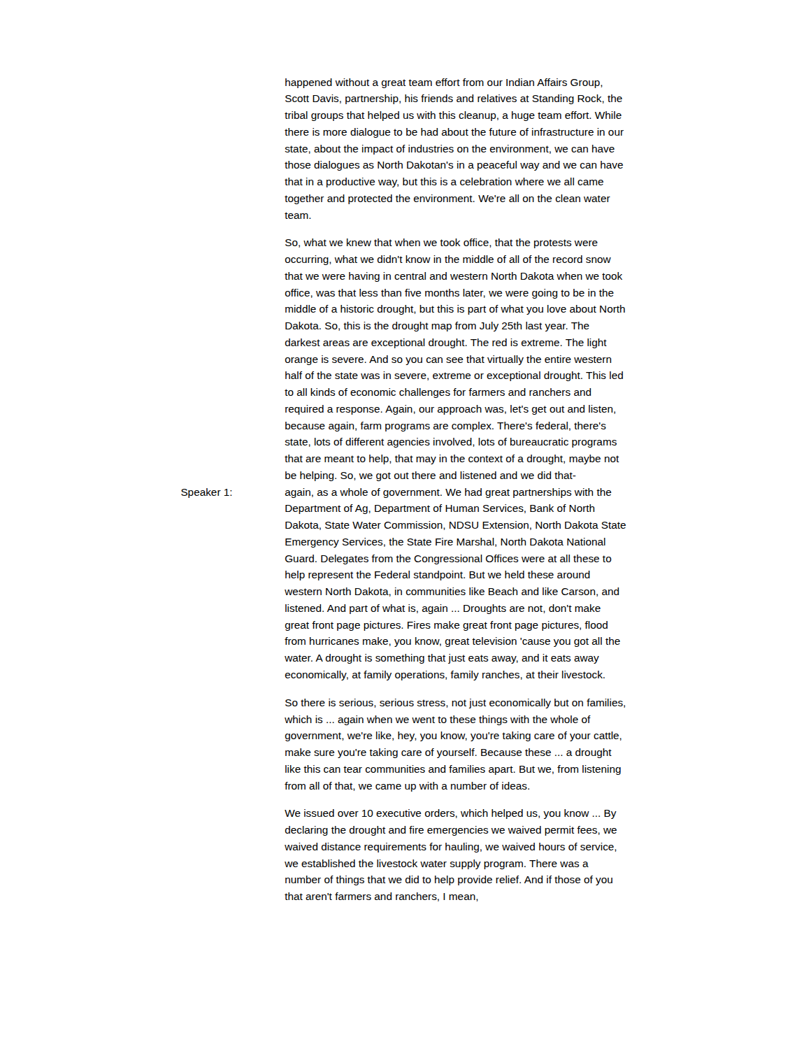happened without a great team effort from our Indian Affairs Group, Scott Davis, partnership, his friends and relatives at Standing Rock, the tribal groups that helped us with this cleanup, a huge team effort. While there is more dialogue to be had about the future of infrastructure in our state, about the impact of industries on the environment, we can have those dialogues as North Dakotan's in a peaceful way and we can have that in a productive way, but this is a celebration where we all came together and protected the environment. We're all on the clean water team.
So, what we knew that when we took office, that the protests were occurring, what we didn't know in the middle of all of the record snow that we were having in central and western North Dakota when we took office, was that less than five months later, we were going to be in the middle of a historic drought, but this is part of what you love about North Dakota. So, this is the drought map from July 25th last year. The darkest areas are exceptional drought. The red is extreme. The light orange is severe. And so you can see that virtually the entire western half of the state was in severe, extreme or exceptional drought. This led to all kinds of economic challenges for farmers and ranchers and required a response. Again, our approach was, let's get out and listen, because again, farm programs are complex. There's federal, there's state, lots of different agencies involved, lots of bureaucratic programs that are meant to help, that may in the context of a drought, maybe not be helping. So, we got out there and listened and we did that-
Speaker 1:
again, as a whole of government. We had great partnerships with the Department of Ag, Department of Human Services, Bank of North Dakota, State Water Commission, NDSU Extension, North Dakota State Emergency Services, the State Fire Marshal, North Dakota National Guard. Delegates from the Congressional Offices were at all these to help represent the Federal standpoint. But we held these around western North Dakota, in communities like Beach and like Carson, and listened. And part of what is, again ... Droughts are not, don't make great front page pictures. Fires make great front page pictures, flood from hurricanes make, you know, great television 'cause you got all the water. A drought is something that just eats away, and it eats away economically, at family operations, family ranches, at their livestock.
So there is serious, serious stress, not just economically but on families, which is ... again when we went to these things with the whole of government, we're like, hey, you know, you're taking care of your cattle, make sure you're taking care of yourself. Because these ... a drought like this can tear communities and families apart. But we, from listening from all of that, we came up with a number of ideas.
We issued over 10 executive orders, which helped us, you know ... By declaring the drought and fire emergencies we waived permit fees, we waived distance requirements for hauling, we waived hours of service, we established the livestock water supply program. There was a number of things that we did to help provide relief. And if those of you that aren't farmers and ranchers, I mean,